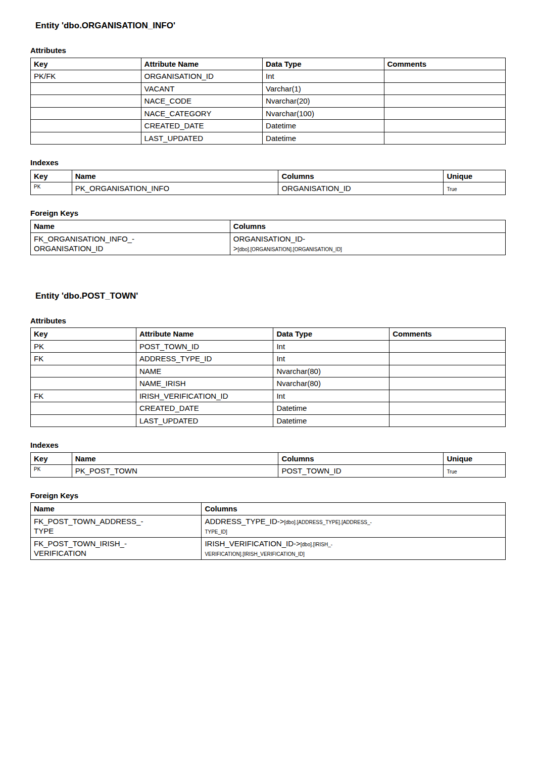Entity 'dbo.ORGANISATION_INFO'
Attributes
| Key | Attribute Name | Data Type | Comments |
| --- | --- | --- | --- |
| PK/FK | ORGANISATION_ID | Int | |
| | VACANT | Varchar(1) | |
| | NACE_CODE | Nvarchar(20) | |
| | NACE_CATEGORY | Nvarchar(100) | |
| | CREATED_DATE | Datetime | |
| | LAST_UPDATED | Datetime | |
Indexes
| Key | Name | Columns | Unique |
| --- | --- | --- | --- |
| PK | PK_ORGANISATION_INFO | ORGANISATION_ID | True |
Foreign Keys
| Name | Columns |
| --- | --- |
| FK_ORGANISATION_INFO_- ORGANISATION_ID | ORGANISATION_ID- > [dbo].[ORGANISATION].[ORGANISATION_ID] |
Entity 'dbo.POST_TOWN'
Attributes
| Key | Attribute Name | Data Type | Comments |
| --- | --- | --- | --- |
| PK | POST_TOWN_ID | Int | |
| FK | ADDRESS_TYPE_ID | Int | |
| | NAME | Nvarchar(80) | |
| | NAME_IRISH | Nvarchar(80) | |
| FK | IRISH_VERIFICATION_ID | Int | |
| | CREATED_DATE | Datetime | |
| | LAST_UPDATED | Datetime | |
Indexes
| Key | Name | Columns | Unique |
| --- | --- | --- | --- |
| PK | PK_POST_TOWN | POST_TOWN_ID | True |
Foreign Keys
| Name | Columns |
| --- | --- |
| FK_POST_TOWN_ADDRESS_- TYPE | ADDRESS_TYPE_ID-> [dbo].[ADDRESS_TYPE].[ADDRESS_- TYPE_ID] |
| FK_POST_TOWN_IRISH_- VERIFICATION | IRISH_VERIFICATION_ID-> [dbo].[IRISH_- VERIFICATION].[IRISH_VERIFICATION_ID] |